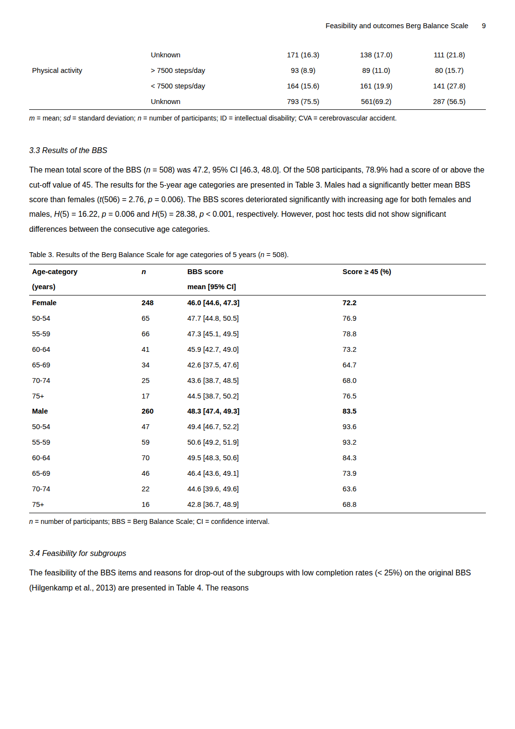Feasibility and outcomes Berg Balance Scale9
| | Unknown | 171 (16.3) | 138 (17.0) | 111 (21.8) |
| Physical activity | > 7500 steps/day | 93 (8.9) | 89 (11.0) | 80 (15.7) |
| | < 7500 steps/day | 164 (15.6) | 161 (19.9) | 141 (27.8) |
| | Unknown | 793 (75.5) | 561(69.2) | 287 (56.5) |
m = mean; sd = standard deviation; n = number of participants; ID = intellectual disability; CVA = cerebrovascular accident.
3.3 Results of the BBS
The mean total score of the BBS (n = 508) was 47.2, 95% CI [46.3, 48.0]. Of the 508 participants, 78.9% had a score of or above the cut-off value of 45. The results for the 5-year age categories are presented in Table 3. Males had a significantly better mean BBS score than females (t(506) = 2.76, p = 0.006). The BBS scores deteriorated significantly with increasing age for both females and males, H(5) = 16.22, p = 0.006 and H(5) = 28.38, p < 0.001, respectively. However, post hoc tests did not show significant differences between the consecutive age categories.
Table 3. Results of the Berg Balance Scale for age categories of 5 years (n = 508).
| Age-category | n | BBS score | Score ≥ 45 (%) |
| --- | --- | --- | --- |
| (years) | | mean [95% CI] | |
| Female | 248 | 46.0 [44.6, 47.3] | 72.2 |
| 50-54 | 65 | 47.7 [44.8, 50.5] | 76.9 |
| 55-59 | 66 | 47.3 [45.1, 49.5] | 78.8 |
| 60-64 | 41 | 45.9 [42.7, 49.0] | 73.2 |
| 65-69 | 34 | 42.6 [37.5, 47.6] | 64.7 |
| 70-74 | 25 | 43.6 [38.7, 48.5] | 68.0 |
| 75+ | 17 | 44.5 [38.7, 50.2] | 76.5 |
| Male | 260 | 48.3 [47.4, 49.3] | 83.5 |
| 50-54 | 47 | 49.4 [46.7, 52.2] | 93.6 |
| 55-59 | 59 | 50.6 [49.2, 51.9] | 93.2 |
| 60-64 | 70 | 49.5 [48.3, 50.6] | 84.3 |
| 65-69 | 46 | 46.4 [43.6, 49.1] | 73.9 |
| 70-74 | 22 | 44.6 [39.6, 49.6] | 63.6 |
| 75+ | 16 | 42.8 [36.7, 48.9] | 68.8 |
n = number of participants; BBS = Berg Balance Scale; CI = confidence interval.
3.4 Feasibility for subgroups
The feasibility of the BBS items and reasons for drop-out of the subgroups with low completion rates (< 25%) on the original BBS (Hilgenkamp et al., 2013) are presented in Table 4. The reasons